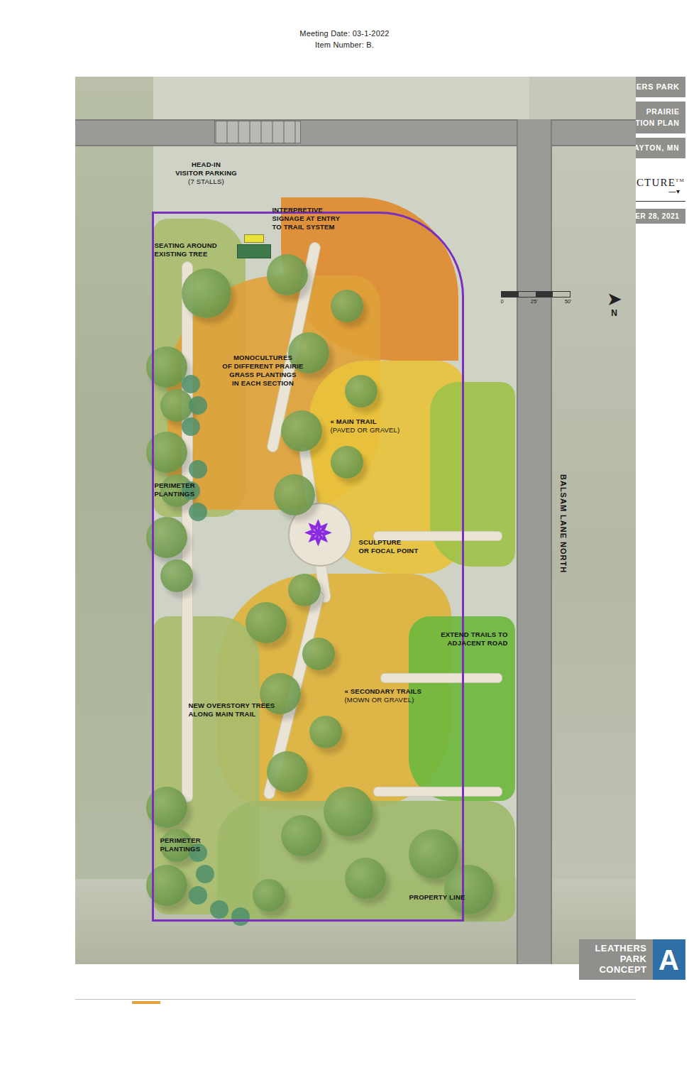Meeting Date: 03-1-2022
Item Number: B.
LEATHERS PARK
PRAIRIE
RESTORATION PLAN
DAYTON, MN
Inside Outside ARCHITECTURETM —▾
DECEMBER 28, 2021
BALSAM LANE NORTH
✵
025'50'
➤
N
HEAD-IN
VISITOR PARKING
(7 STALLS)
INTERPRETIVE
SIGNAGE AT ENTRY
TO TRAIL SYSTEM
SEATING AROUND
EXISTING TREE
MONOCULTURES
OF DIFFERENT PRAIRIE
GRASS PLANTINGS
IN EACH SECTION
« MAIN TRAIL
(PAVED OR GRAVEL)
PERIMETER
PLANTINGS
SCULPTURE
OR FOCAL POINT
EXTEND TRAILS TO
ADJACENT ROAD
« SECONDARY TRAILS
(MOWN OR GRAVEL)
NEW OVERSTORY TREES
ALONG MAIN TRAIL
PERIMETER
PLANTINGS
PROPERTY LINE
LEATHERS
PARK
CONCEPT
A